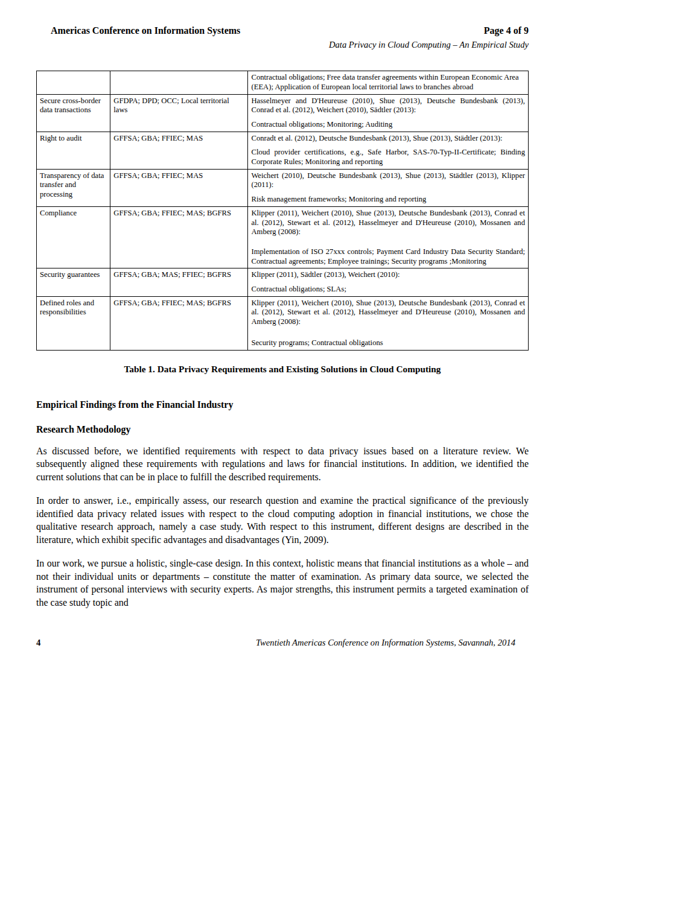Americas Conference on Information Systems
Page 4 of 9
Data Privacy in Cloud Computing – An Empirical Study
| | | Contractual obligations; Free data transfer agreements within European Economic Area (EEA); Application of European local territorial laws to branches abroad |
| Secure cross-border data transactions | GFDPA; DPD; OCC; Local territorial laws | Hasselmeyer and D'Heureuse (2010), Shue (2013), Deutsche Bundesbank (2013), Conrad et al. (2012), Weichert (2010), Sädtler (2013): Contractual obligations; Monitoring; Auditing |
| Right to audit | GFFSA; GBA; FFIEC; MAS | Conradt et al. (2012), Deutsche Bundesbank (2013), Shue (2013), Städtler (2013): Cloud provider certifications, e.g., Safe Harbor, SAS-70-Typ-II-Certificate; Binding Corporate Rules; Monitoring and reporting |
| Transparency of data transfer and processing | GFFSA; GBA; FFIEC; MAS | Weichert (2010), Deutsche Bundesbank (2013), Shue (2013), Städtler (2013), Klipper (2011): Risk management frameworks; Monitoring and reporting |
| Compliance | GFFSA; GBA; FFIEC; MAS; BGFRS | Klipper (2011), Weichert (2010), Shue (2013), Deutsche Bundesbank (2013), Conrad et al. (2012), Stewart et al. (2012), Hasselmeyer and D'Heureuse (2010), Mossanen and Amberg (2008): Implementation of ISO 27xxx controls; Payment Card Industry Data Security Standard; Contractual agreements; Employee trainings; Security programs ;Monitoring |
| Security guarantees | GFFSA; GBA; MAS; FFIEC; BGFRS | Klipper (2011), Sädtler (2013), Weichert (2010): Contractual obligations; SLAs; |
| Defined roles and responsibilities | GFFSA; GBA; FFIEC; MAS; BGFRS | Klipper (2011), Weichert (2010), Shue (2013), Deutsche Bundesbank (2013), Conrad et al. (2012), Stewart et al. (2012), Hasselmeyer and D'Heureuse (2010), Mossanen and Amberg (2008): Security programs; Contractual obligations |
Table 1. Data Privacy Requirements and Existing Solutions in Cloud Computing
Empirical Findings from the Financial Industry
Research Methodology
As discussed before, we identified requirements with respect to data privacy issues based on a literature review. We subsequently aligned these requirements with regulations and laws for financial institutions. In addition, we identified the current solutions that can be in place to fulfill the described requirements.
In order to answer, i.e., empirically assess, our research question and examine the practical significance of the previously identified data privacy related issues with respect to the cloud computing adoption in financial institutions, we chose the qualitative research approach, namely a case study. With respect to this instrument, different designs are described in the literature, which exhibit specific advantages and disadvantages (Yin, 2009).
In our work, we pursue a holistic, single-case design. In this context, holistic means that financial institutions as a whole – and not their individual units or departments – constitute the matter of examination. As primary data source, we selected the instrument of personal interviews with security experts. As major strengths, this instrument permits a targeted examination of the case study topic and
4
Twentieth Americas Conference on Information Systems, Savannah, 2014